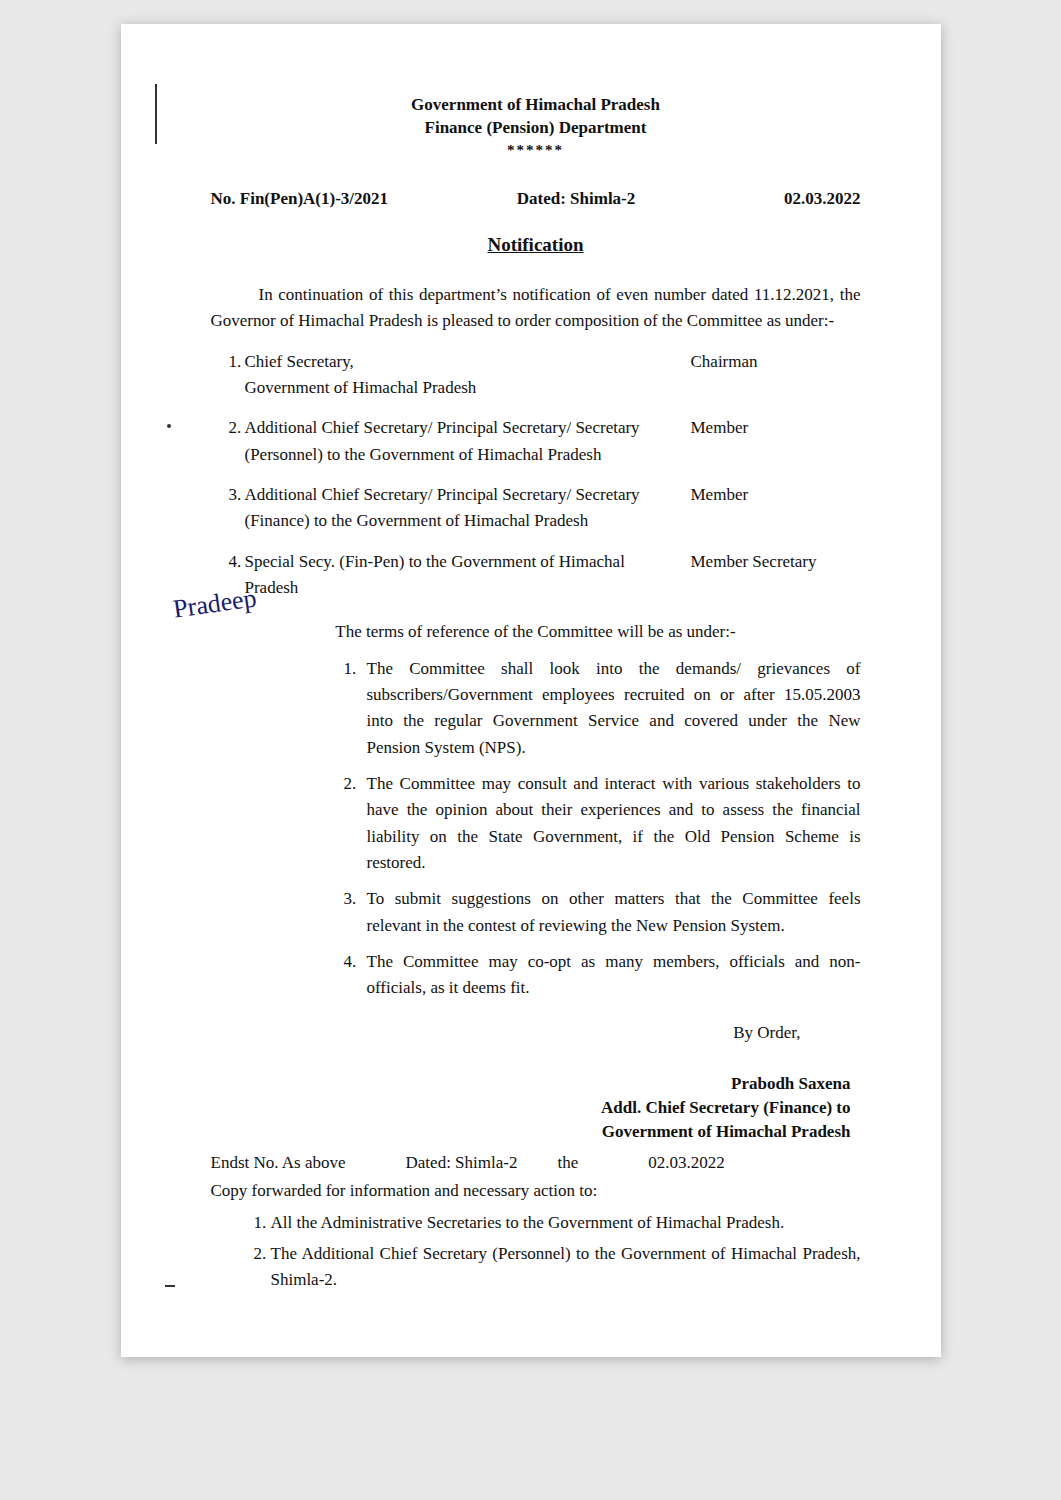Pradeep
Government of Himachal Pradesh
Finance (Pension) Department
******
No. Fin(Pen)A(1)-3/2021 Dated: Shimla-2 02.03.2022
Notification
In continuation of this department’s notification of even number dated 11.12.2021, the Governor of Himachal Pradesh is pleased to order composition of the Committee as under:-
Chief Secretary,
Government of Himachal Pradesh Chairman
Additional Chief Secretary/ Principal Secretary/ Secretary (Personnel) to the Government of Himachal Pradesh Member
Additional Chief Secretary/ Principal Secretary/ Secretary (Finance) to the Government of Himachal Pradesh Member
Special Secy. (Fin-Pen) to the Government of Himachal Pradesh Member Secretary
The terms of reference of the Committee will be as under:-
The Committee shall look into the demands/ grievances of subscribers/Government employees recruited on or after 15.05.2003 into the regular Government Service and covered under the New Pension System (NPS).
The Committee may consult and interact with various stakeholders to have the opinion about their experiences and to assess the financial liability on the State Government, if the Old Pension Scheme is restored.
To submit suggestions on other matters that the Committee feels relevant in the contest of reviewing the New Pension System.
The Committee may co-opt as many members, officials and non-officials, as it deems fit.
By Order,
Prabodh Saxena
Addl. Chief Secretary (Finance) to
Government of Himachal Pradesh
Endst No. As above Dated: Shimla-2 the 02.03.2022
Copy forwarded for information and necessary action to:
All the Administrative Secretaries to the Government of Himachal Pradesh.
The Additional Chief Secretary (Personnel) to the Government of Himachal Pradesh, Shimla-2.